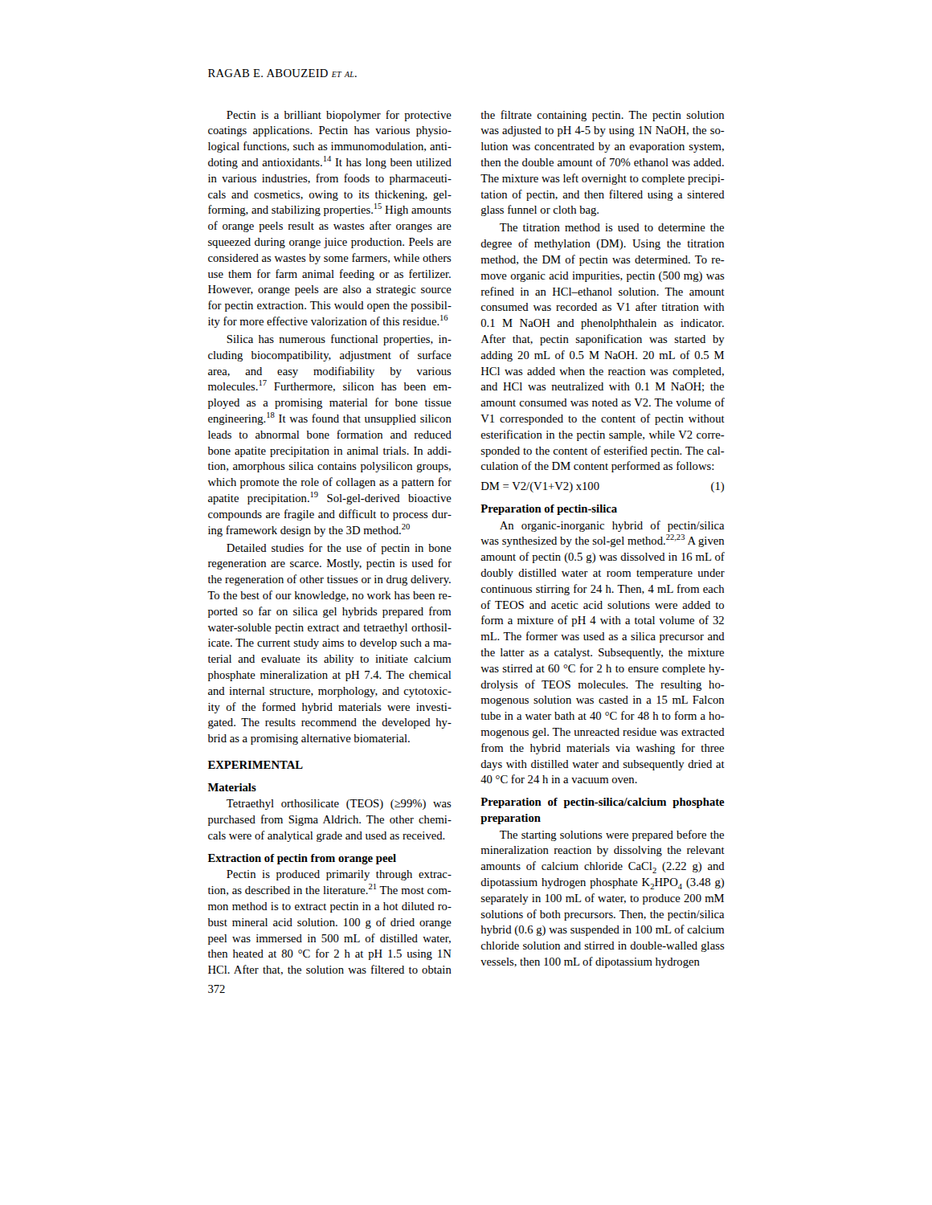RAGAB E. ABOUZEID et al.
Pectin is a brilliant biopolymer for protective coatings applications. Pectin has various physiological functions, such as immunomodulation, antidoting and antioxidants.14 It has long been utilized in various industries, from foods to pharmaceuticals and cosmetics, owing to its thickening, gel-forming, and stabilizing properties.15 High amounts of orange peels result as wastes after oranges are squeezed during orange juice production. Peels are considered as wastes by some farmers, while others use them for farm animal feeding or as fertilizer. However, orange peels are also a strategic source for pectin extraction. This would open the possibility for more effective valorization of this residue.16
Silica has numerous functional properties, including biocompatibility, adjustment of surface area, and easy modifiability by various molecules.17 Furthermore, silicon has been employed as a promising material for bone tissue engineering.18 It was found that unsupplied silicon leads to abnormal bone formation and reduced bone apatite precipitation in animal trials. In addition, amorphous silica contains polysilicon groups, which promote the role of collagen as a pattern for apatite precipitation.19 Sol-gel-derived bioactive compounds are fragile and difficult to process during framework design by the 3D method.20
Detailed studies for the use of pectin in bone regeneration are scarce. Mostly, pectin is used for the regeneration of other tissues or in drug delivery. To the best of our knowledge, no work has been reported so far on silica gel hybrids prepared from water-soluble pectin extract and tetraethyl orthosilicate. The current study aims to develop such a material and evaluate its ability to initiate calcium phosphate mineralization at pH 7.4. The chemical and internal structure, morphology, and cytotoxicity of the formed hybrid materials were investigated. The results recommend the developed hybrid as a promising alternative biomaterial.
EXPERIMENTAL
Materials
Tetraethyl orthosilicate (TEOS) (≥99%) was purchased from Sigma Aldrich. The other chemicals were of analytical grade and used as received.
Extraction of pectin from orange peel
Pectin is produced primarily through extraction, as described in the literature.21 The most common method is to extract pectin in a hot diluted robust mineral acid solution. 100 g of dried orange peel was immersed in 500 mL of distilled water, then heated at 80 °C for 2 h at pH 1.5 using 1N HCl. After that, the solution was filtered to obtain the filtrate containing pectin. The pectin solution was adjusted to pH 4-5 by using 1N NaOH, the solution was concentrated by an evaporation system, then the double amount of 70% ethanol was added. The mixture was left overnight to complete precipitation of pectin, and then filtered using a sintered glass funnel or cloth bag.
The titration method is used to determine the degree of methylation (DM). Using the titration method, the DM of pectin was determined. To remove organic acid impurities, pectin (500 mg) was refined in an HCl–ethanol solution. The amount consumed was recorded as V1 after titration with 0.1 M NaOH and phenolphthalein as indicator. After that, pectin saponification was started by adding 20 mL of 0.5 M NaOH. 20 mL of 0.5 M HCl was added when the reaction was completed, and HCl was neutralized with 0.1 M NaOH; the amount consumed was noted as V2. The volume of V1 corresponded to the content of pectin without esterification in the pectin sample, while V2 corresponded to the content of esterified pectin. The calculation of the DM content performed as follows:
DM = V2/(V1+V2) x100 (1)
Preparation of pectin-silica
An organic-inorganic hybrid of pectin/silica was synthesized by the sol-gel method.22,23 A given amount of pectin (0.5 g) was dissolved in 16 mL of doubly distilled water at room temperature under continuous stirring for 24 h. Then, 4 mL from each of TEOS and acetic acid solutions were added to form a mixture of pH 4 with a total volume of 32 mL. The former was used as a silica precursor and the latter as a catalyst. Subsequently, the mixture was stirred at 60 °C for 2 h to ensure complete hydrolysis of TEOS molecules. The resulting homogenous solution was casted in a 15 mL Falcon tube in a water bath at 40 °C for 48 h to form a homogenous gel. The unreacted residue was extracted from the hybrid materials via washing for three days with distilled water and subsequently dried at 40 °C for 24 h in a vacuum oven.
Preparation of pectin-silica/calcium phosphate preparation
The starting solutions were prepared before the mineralization reaction by dissolving the relevant amounts of calcium chloride CaCl2 (2.22 g) and dipotassium hydrogen phosphate K2HPO4 (3.48 g) separately in 100 mL of water, to produce 200 mM solutions of both precursors. Then, the pectin/silica hybrid (0.6 g) was suspended in 100 mL of calcium chloride solution and stirred in double-walled glass vessels, then 100 mL of dipotassium hydrogen
372